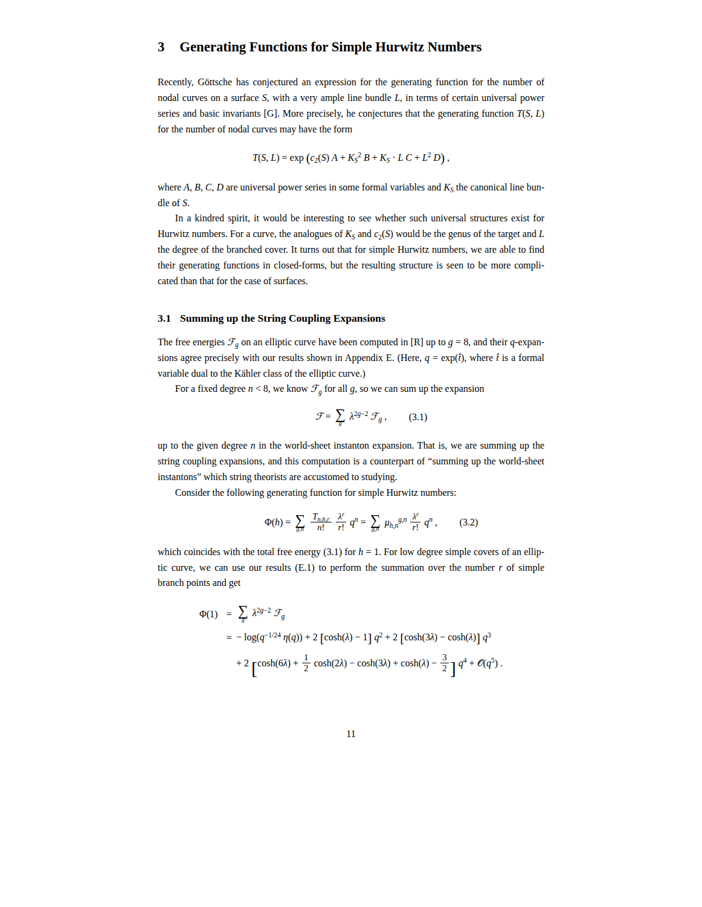3 Generating Functions for Simple Hurwitz Numbers
Recently, Göttsche has conjectured an expression for the generating function for the number of nodal curves on a surface S, with a very ample line bundle L, in terms of certain universal power series and basic invariants [G]. More precisely, he conjectures that the generating function T(S, L) for the number of nodal curves may have the form
T(S, L) = exp (c2(S) A + KS2 B + KS · L C + L2 D) ,
where A, B, C, D are universal power series in some formal variables and KS the canonical line bundle of S.
In a kindred spirit, it would be interesting to see whether such universal structures exist for Hurwitz numbers. For a curve, the analogues of KS and c2(S) would be the genus of the target and L the degree of the branched cover. It turns out that for simple Hurwitz numbers, we are able to find their generating functions in closed-forms, but the resulting structure is seen to be more complicated than that for the case of surfaces.
3.1 Summing up the String Coupling Expansions
The free energies ℱg on an elliptic curve have been computed in [R] up to g = 8, and their q-expansions agree precisely with our results shown in Appendix E. (Here, q = exp(t̂), where t̂ is a formal variable dual to the Kähler class of the elliptic curve.)
For a fixed degree n < 8, we know ℱg for all g, so we can sum up the expansion
(3.1) ℱ = ∑g λ2g−2 ℱg , (3.1)
up to the given degree n in the world-sheet instanton expansion. That is, we are summing up the string coupling expansions, and this computation is a counterpart of “summing up the world-sheet instantons” which string theorists are accustomed to studying.
Consider the following generating function for simple Hurwitz numbers:
(3.2) Φ(h) = ∑g,n Tn,h,r n! λr r! qn = ∑g,n μh,ng,n λr r! qn , (3.2)
which coincides with the total free energy (3.1) for h = 1. For low degree simple covers of an elliptic curve, we can use our results (E.1) to perform the summation over the number r of simple branch points and get
| Φ(1) | = | ∑ g λ 2 g −2 ℱ g |
| | = | − log( q −1/24 η ( q )) + 2 [ cosh( λ ) − 1 ] q 2 + 2 [ cosh(3 λ ) − cosh( λ ) ] q 3 |
| | | + 2 [ cosh(6 λ ) + 1 2 cosh(2 λ ) − cosh(3 λ ) + cosh( λ ) − 3 2 ] q 4 + 𝒪 ( q 5 ) . |
11